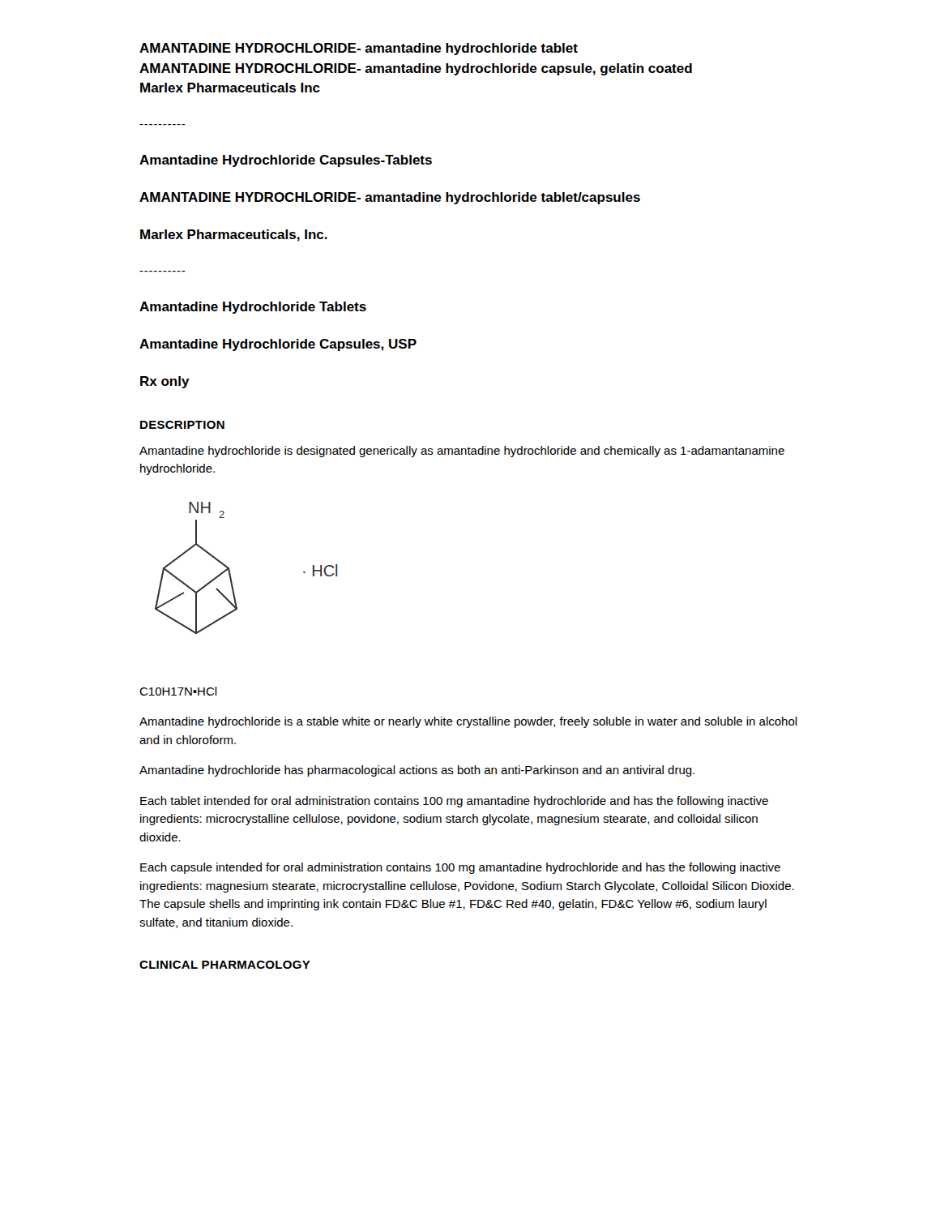AMANTADINE HYDROCHLORIDE- amantadine hydrochloride tablet AMANTADINE HYDROCHLORIDE- amantadine hydrochloride capsule, gelatin coated Marlex Pharmaceuticals Inc
----------
Amantadine Hydrochloride Capsules-Tablets
AMANTADINE HYDROCHLORIDE- amantadine hydrochloride tablet/capsules
Marlex Pharmaceuticals, Inc.
----------
Amantadine Hydrochloride Tablets
Amantadine Hydrochloride Capsules, USP
Rx only
DESCRIPTION
Amantadine hydrochloride is designated generically as amantadine hydrochloride and chemically as 1-adamantanamine hydrochloride.
C10H17N•HCl
Amantadine hydrochloride is a stable white or nearly white crystalline powder, freely soluble in water and soluble in alcohol and in chloroform.
Amantadine hydrochloride has pharmacological actions as both an anti-Parkinson and an antiviral drug.
Each tablet intended for oral administration contains 100 mg amantadine hydrochloride and has the following inactive ingredients: microcrystalline cellulose, povidone, sodium starch glycolate, magnesium stearate, and colloidal silicon dioxide.
Each capsule intended for oral administration contains 100 mg amantadine hydrochloride and has the following inactive ingredients: magnesium stearate, microcrystalline cellulose, Povidone, Sodium Starch Glycolate, Colloidal Silicon Dioxide. The capsule shells and imprinting ink contain FD&C Blue #1, FD&C Red #40, gelatin, FD&C Yellow #6, sodium lauryl sulfate, and titanium dioxide.
CLINICAL PHARMACOLOGY